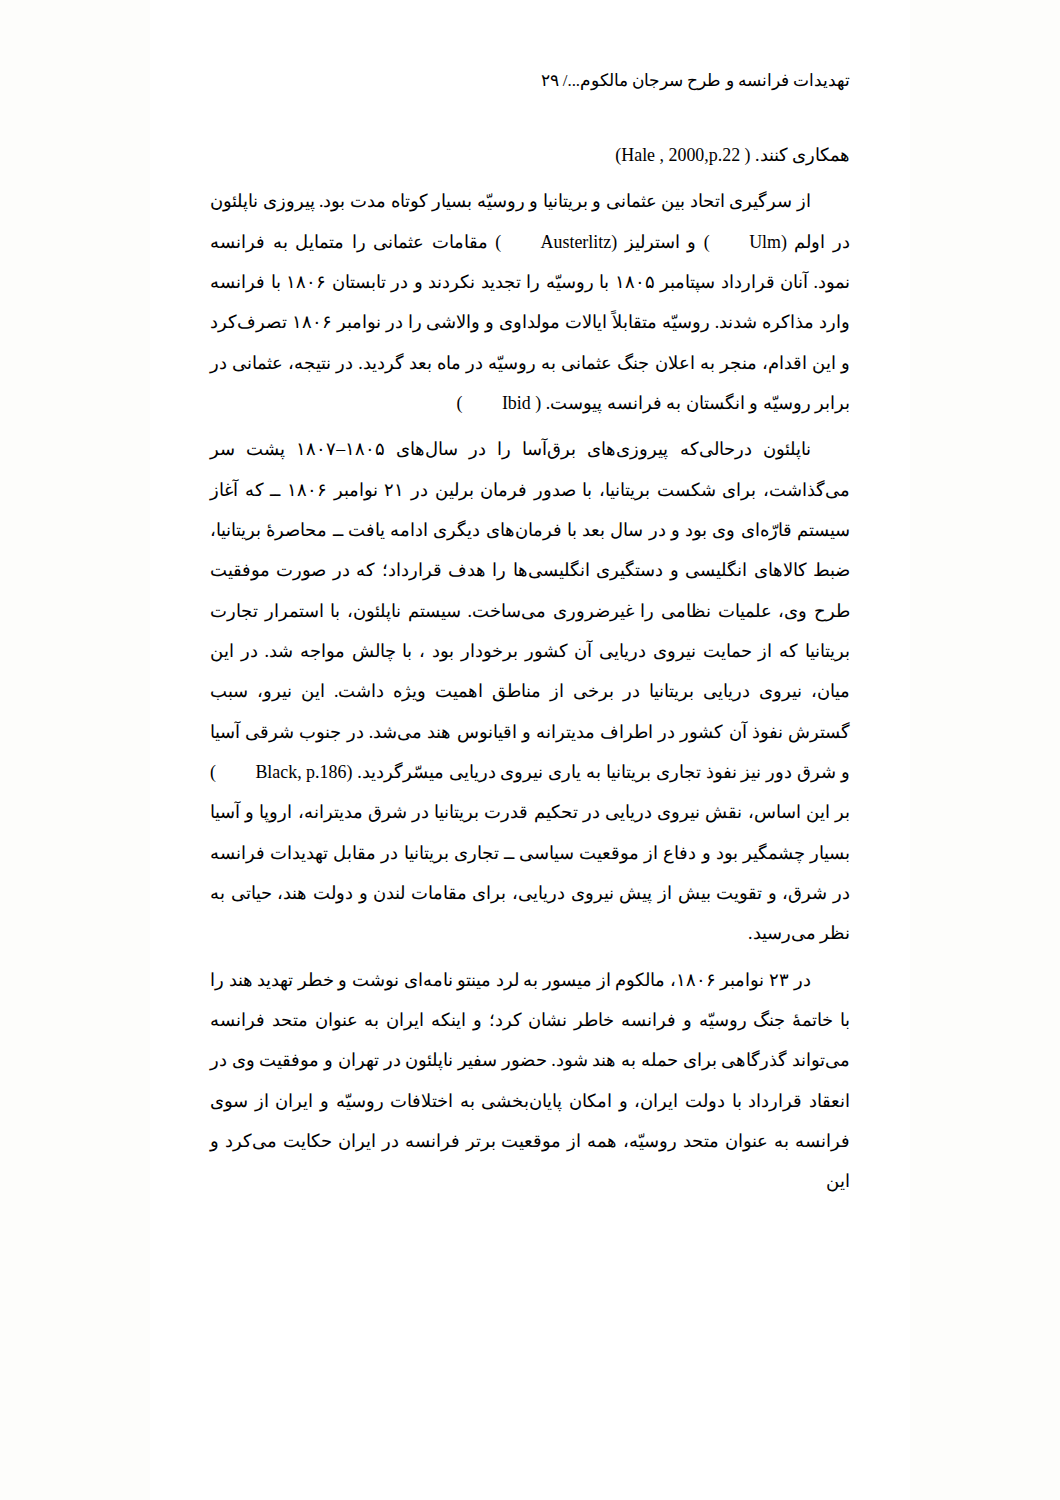تهدیدات فرانسه و طرح سرجان مالکوم.../ ۲۹
همکاری کنند. ( Hale , 2000,p.22)
از سرگیری اتحاد بین عثمانی و بریتانیا و روسیّه بسیار کوتاه مدت بود. پیروزی ناپلئون در اولم (Ulm) و استرلیز (Austerlitz) مقامات عثمانی را متمایل به فرانسه نمود. آنان قرارداد سپتامبر ۱۸۰۵ با روسیّه را تجدید نکردند و در تابستان ۱۸۰۶ با فرانسه وارد مذاکره شدند. روسیّه متقابلاً ایالات مولداوی و والاشی را در نوامبر ۱۸۰۶ تصرف‌کرد و این اقدام، منجر به اعلان جنگ عثمانی به روسیّه در ماه بعد گردید. در نتیجه، عثمانی در برابر روسیّه و انگستان به فرانسه پیوست. ( Ibid)
ناپلئون درحالی‌که پیروزی‌های برق‌آسا را در سال‌های ۱۸۰۵–۱۸۰۷ پشت سر می‌گذاشت، برای شکست بریتانیا، با صدور فرمان برلین در ۲۱ نوامبر ۱۸۰۶ ــ که آغاز سیستم قارّه‌ای وی بود و در سال بعد با فرمان‌های دیگری ادامه یافت ــ محاصرهٔ بریتانیا، ضبط کالاهای انگلیسی و دستگیری انگلیسی‌ها را هدف قرارداد؛ که در صورت موفقیت طرح وی، علمیات نظامی را غیرضروری می‌ساخت. سیستم ناپلئون، با استمرار تجارت بریتانیا که از حمایت نیروی دریایی آن کشور برخودار بود ، با چالش مواجه شد. در این میان، نیروی دریایی بریتانیا در برخی از مناطق اهمیت ویژه داشت. این نیرو، سبب گسترش نفوذ آن کشور در اطراف مدیترانه و اقیانوس هند می‌شد. در جنوب شرقی آسیا و شرق دور نیز نفوذ تجاری بریتانیا به یاری نیروی دریایی میسّرگردید. (Black, p.186) بر این اساس، نقش نیروی دریایی در تحکیم قدرت بریتانیا در شرق مدیترانه، اروپا و آسیا بسیار چشمگیر بود و دفاع از موقعیت سیاسی ــ تجاری بریتانیا در مقابل تهدیدات فرانسه در شرق، و تقویت بیش از پیش نیروی دریایی، برای مقامات لندن و دولت هند، حیاتی به نظر می‌رسید.
در ۲۳ نوامبر ۱۸۰۶، مالکوم از میسور به لرد مینتو نامه‌ای نوشت و خطر تهدید هند را با خاتمهٔ جنگ روسیّه و فرانسه خاطر نشان کرد؛ و اینکه ایران به عنوان متحد فرانسه می‌تواند گذرگاهی برای حمله به هند شود. حضور سفیر ناپلئون در تهران و موفقیت وی در انعقاد قرارداد با دولت ایران، و امکان پایان‌بخشی به اختلافات روسیّه و ایران از سوی فرانسه به عنوان متحد روسیّه، همه از موقعیت برتر فرانسه در ایران حکایت می‌کرد و این